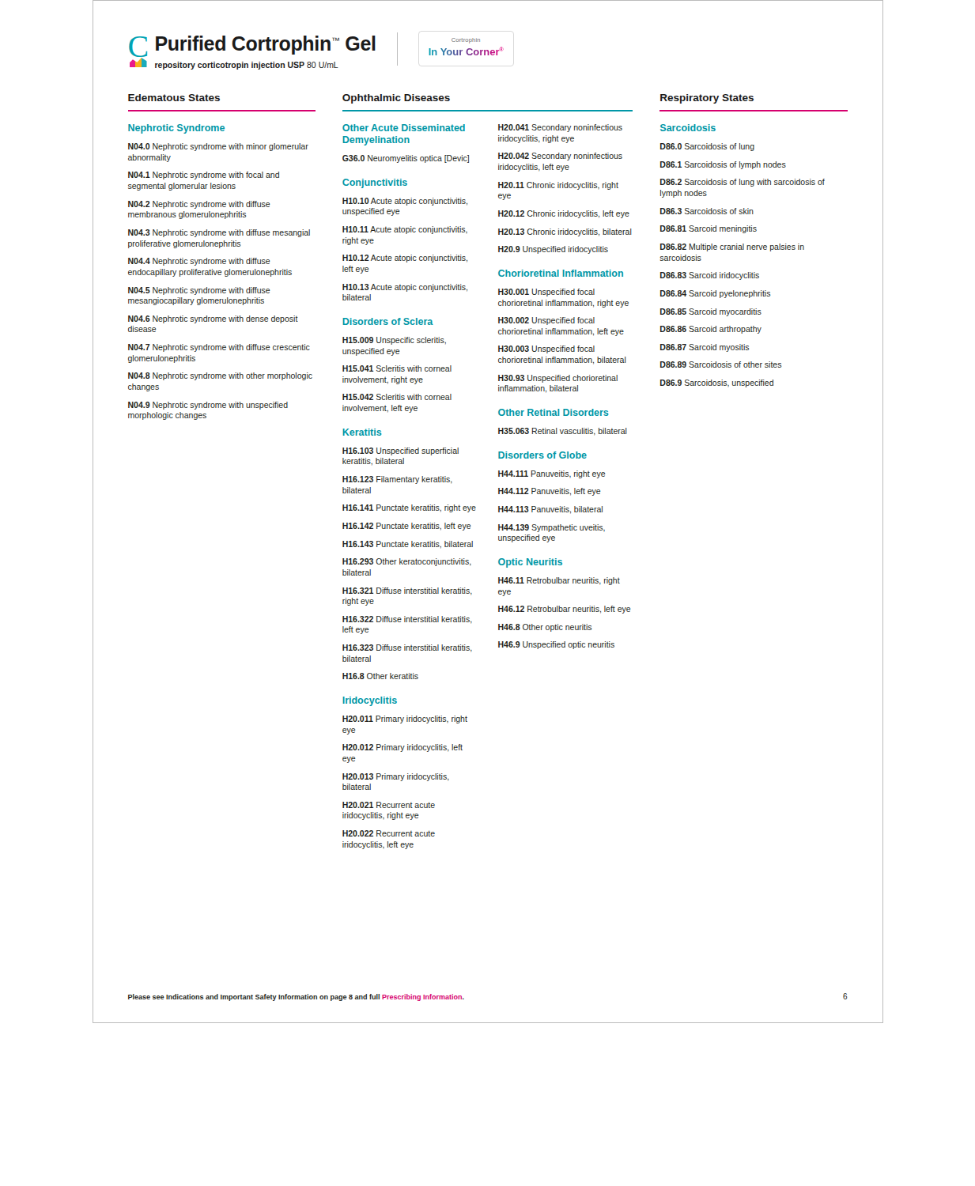C
Purified Cortrophin™ Gel
repository corticotropin injection USP 80 U/mL
Cortrophin
In Your Corner®
Edematous States
Nephrotic Syndrome
N04.0 Nephrotic syndrome with minor glomerular abnormality
N04.1 Nephrotic syndrome with focal and segmental glomerular lesions
N04.2 Nephrotic syndrome with diffuse membranous glomerulonephritis
N04.3 Nephrotic syndrome with diffuse mesangial proliferative glomerulonephritis
N04.4 Nephrotic syndrome with diffuse endocapillary proliferative glomerulonephritis
N04.5 Nephrotic syndrome with diffuse mesangiocapillary glomerulonephritis
N04.6 Nephrotic syndrome with dense deposit disease
N04.7 Nephrotic syndrome with diffuse crescentic glomerulonephritis
N04.8 Nephrotic syndrome with other morphologic changes
N04.9 Nephrotic syndrome with unspecified morphologic changes
Ophthalmic Diseases
Other Acute Disseminated Demyelination
G36.0 Neuromyelitis optica [Devic]
Conjunctivitis
H10.10 Acute atopic conjunctivitis, unspecified eye
H10.11 Acute atopic conjunctivitis, right eye
H10.12 Acute atopic conjunctivitis, left eye
H10.13 Acute atopic conjunctivitis, bilateral
Disorders of Sclera
H15.009 Unspecific scleritis, unspecified eye
H15.041 Scleritis with corneal involvement, right eye
H15.042 Scleritis with corneal involvement, left eye
Keratitis
H16.103 Unspecified superficial keratitis, bilateral
H16.123 Filamentary keratitis, bilateral
H16.141 Punctate keratitis, right eye
H16.142 Punctate keratitis, left eye
H16.143 Punctate keratitis, bilateral
H16.293 Other keratoconjunctivitis, bilateral
H16.321 Diffuse interstitial keratitis, right eye
H16.322 Diffuse interstitial keratitis, left eye
H16.323 Diffuse interstitial keratitis, bilateral
H16.8 Other keratitis
Iridocyclitis
H20.011 Primary iridocyclitis, right eye
H20.012 Primary iridocyclitis, left eye
H20.013 Primary iridocyclitis, bilateral
H20.021 Recurrent acute iridocyclitis, right eye
H20.022 Recurrent acute iridocyclitis, left eye
H20.041 Secondary noninfectious iridocyclitis, right eye
H20.042 Secondary noninfectious iridocyclitis, left eye
H20.11 Chronic iridocyclitis, right eye
H20.12 Chronic iridocyclitis, left eye
H20.13 Chronic iridocyclitis, bilateral
H20.9 Unspecified iridocyclitis
Chorioretinal Inflammation
H30.001 Unspecified focal chorioretinal inflammation, right eye
H30.002 Unspecified focal chorioretinal inflammation, left eye
H30.003 Unspecified focal chorioretinal inflammation, bilateral
H30.93 Unspecified chorioretinal inflammation, bilateral
Other Retinal Disorders
H35.063 Retinal vasculitis, bilateral
Disorders of Globe
H44.111 Panuveitis, right eye
H44.112 Panuveitis, left eye
H44.113 Panuveitis, bilateral
H44.139 Sympathetic uveitis, unspecified eye
Optic Neuritis
H46.11 Retrobulbar neuritis, right eye
H46.12 Retrobulbar neuritis, left eye
H46.8 Other optic neuritis
H46.9 Unspecified optic neuritis
Respiratory States
Sarcoidosis
D86.0 Sarcoidosis of lung
D86.1 Sarcoidosis of lymph nodes
D86.2 Sarcoidosis of lung with sarcoidosis of lymph nodes
D86.3 Sarcoidosis of skin
D86.81 Sarcoid meningitis
D86.82 Multiple cranial nerve palsies in sarcoidosis
D86.83 Sarcoid iridocyclitis
D86.84 Sarcoid pyelonephritis
D86.85 Sarcoid myocarditis
D86.86 Sarcoid arthropathy
D86.87 Sarcoid myositis
D86.89 Sarcoidosis of other sites
D86.9 Sarcoidosis, unspecified
Please see Indications and Important Safety Information on page 8 and full Prescribing Information.
6